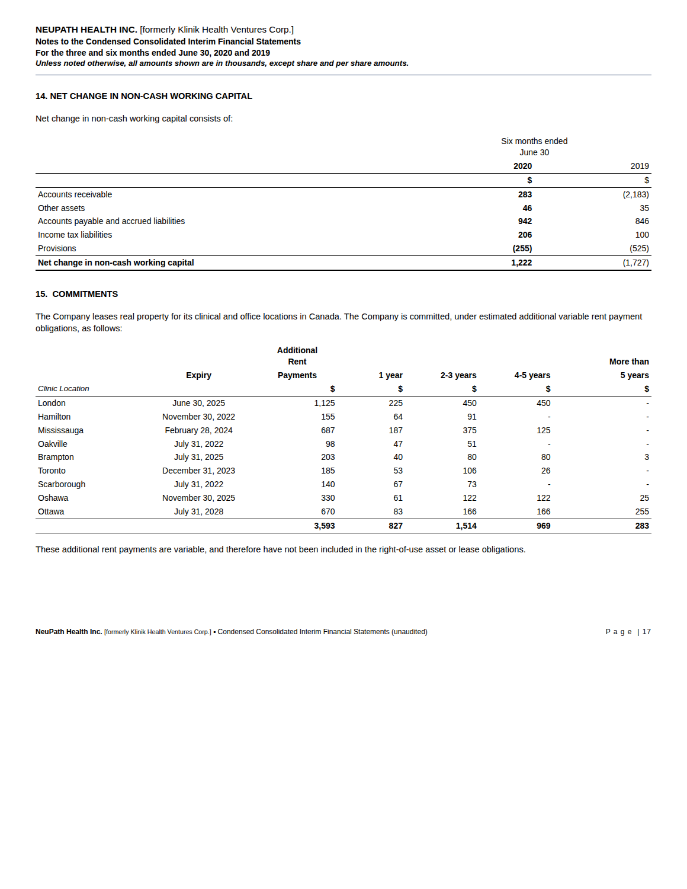NEUPATH HEALTH INC. [formerly Klinik Health Ventures Corp.]
Notes to the Condensed Consolidated Interim Financial Statements
For the three and six months ended June 30, 2020 and 2019
Unless noted otherwise, all amounts shown are in thousands, except share and per share amounts.
14. NET CHANGE IN NON-CASH WORKING CAPITAL
Net change in non-cash working capital consists of:
| | Six months ended June 30 |
| | 2020 | 2019 |
| | $ | $ |
| Accounts receivable | 283 | (2,183) |
| Other assets | 46 | 35 |
| Accounts payable and accrued liabilities | 942 | 846 |
| Income tax liabilities | 206 | 100 |
| Provisions | (255) | (525) |
| Net change in non-cash working capital | 1,222 | (1,727) |
15. COMMITMENTS
The Company leases real property for its clinical and office locations in Canada. The Company is committed, under estimated additional variable rent payment obligations, as follows:
| | | Additional Rent | | | | More than |
| | Expiry | Payments | 1 year | 2-3 years | 4-5 years | 5 years |
| Clinic Location | | $ | $ | $ | $ | $ |
| London | June 30, 2025 | 1,125 | 225 | 450 | 450 | - |
| Hamilton | November 30, 2022 | 155 | 64 | 91 | - | - |
| Mississauga | February 28, 2024 | 687 | 187 | 375 | 125 | - |
| Oakville | July 31, 2022 | 98 | 47 | 51 | - | - |
| Brampton | July 31, 2025 | 203 | 40 | 80 | 80 | 3 |
| Toronto | December 31, 2023 | 185 | 53 | 106 | 26 | - |
| Scarborough | July 31, 2022 | 140 | 67 | 73 | - | - |
| Oshawa | November 30, 2025 | 330 | 61 | 122 | 122 | 25 |
| Ottawa | July 31, 2028 | 670 | 83 | 166 | 166 | 255 |
| | | 3,593 | 827 | 1,514 | 969 | 283 |
These additional rent payments are variable, and therefore have not been included in the right-of-use asset or lease obligations.
NeuPath Health Inc. [formerly Klinik Health Ventures Corp.] ▪ Condensed Consolidated Interim Financial Statements (unaudited)
P a g e | 17